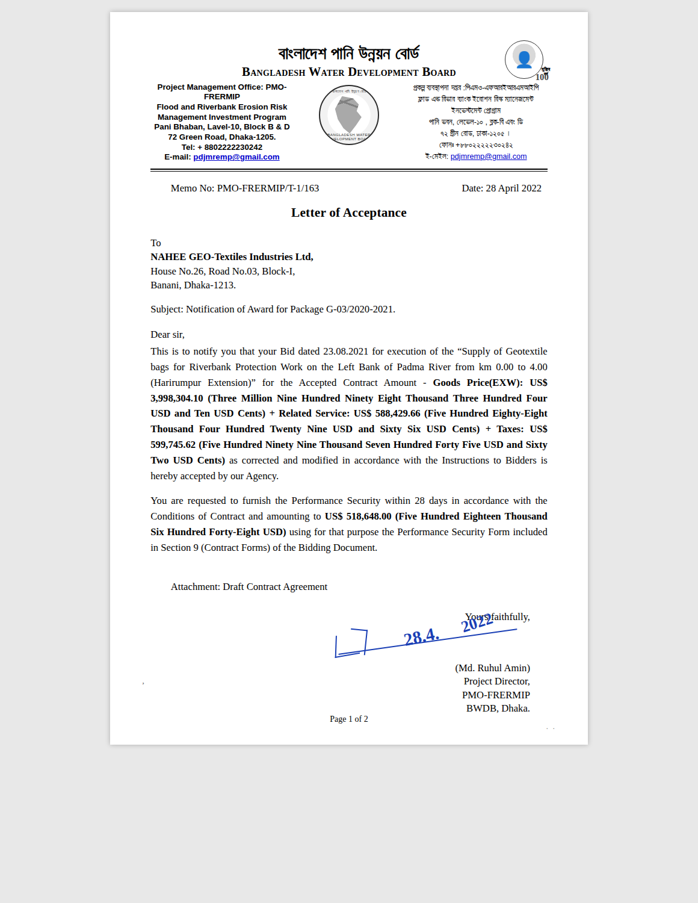👤
মুজিব
বর্ষ
100
বাংলাদেশ পানি উন্নয়ন বোর্ড
Bangladesh Water Development Board
Project Management Office: PMO-FRERMIP
Flood and Riverbank Erosion Risk Management Investment Program
Pani Bhaban, Lavel-10, Block B & D
72 Green Road, Dhaka-1205.
Tel: + 8802222230242
E-mail: pdjmremp@gmail.com
বাংলাদেশ পানি উন্নয়ন বোর্ড
BANGLADESH WATER DEVELOPMENT BOARD
প্রকল্প ব্যবস্থাপনা দপ্তর :পিএমও-এফআরইআরএমআইপি
ফ্লাড এন্ড রিভার ব্যাংক ইরোশন রিস্ক ম্যানেজমেন্ট
ইনভেস্টমেন্ট প্রোগ্রাম
পানি ভবন, লেভেল-১০ , ব্লক-বি এবং ডি
৭২ গ্রীন রোড, ঢাকা-১২০৫ ।
ফোনঃ +৮৮০২২২২২৩০২৪২
ই-মেইল: pdjmremp@gmail.com
Memo No: PMO-FRERMIP/T-1/163
Date: 28 April 2022
Letter of Acceptance
To
NAHEE GEO-Textiles Industries Ltd,
House No.26, Road No.03, Block-I,
Banani, Dhaka-1213.
Subject: Notification of Award for Package G-03/2020-2021.
Dear sir,
This is to notify you that your Bid dated 23.08.2021 for execution of the “Supply of Geotextile bags for Riverbank Protection Work on the Left Bank of Padma River from km 0.00 to 4.00 (Harirumpur Extension)” for the Accepted Contract Amount - Goods Price(EXW): US$ 3,998,304.10 (Three Million Nine Hundred Ninety Eight Thousand Three Hundred Four USD and Ten USD Cents) + Related Service: US$ 588,429.66 (Five Hundred Eighty-Eight Thousand Four Hundred Twenty Nine USD and Sixty Six USD Cents) + Taxes: US$ 599,745.62 (Five Hundred Ninety Nine Thousand Seven Hundred Forty Five USD and Sixty Two USD Cents) as corrected and modified in accordance with the Instructions to Bidders is hereby accepted by our Agency.
You are requested to furnish the Performance Security within 28 days in accordance with the Conditions of Contract and amounting to US$ 518,648.00 (Five Hundred Eighteen Thousand Six Hundred Forty-Eight USD) using for that purpose the Performance Security Form included in Section 9 (Contract Forms) of the Bidding Document.
Attachment: Draft Contract Agreement
Yours faithfully,
28.4. 2022
(Md. Ruhul Amin)
Project Director,
PMO-FRERMIP
BWDB, Dhaka.
ʼ
Page 1 of 2
· ·